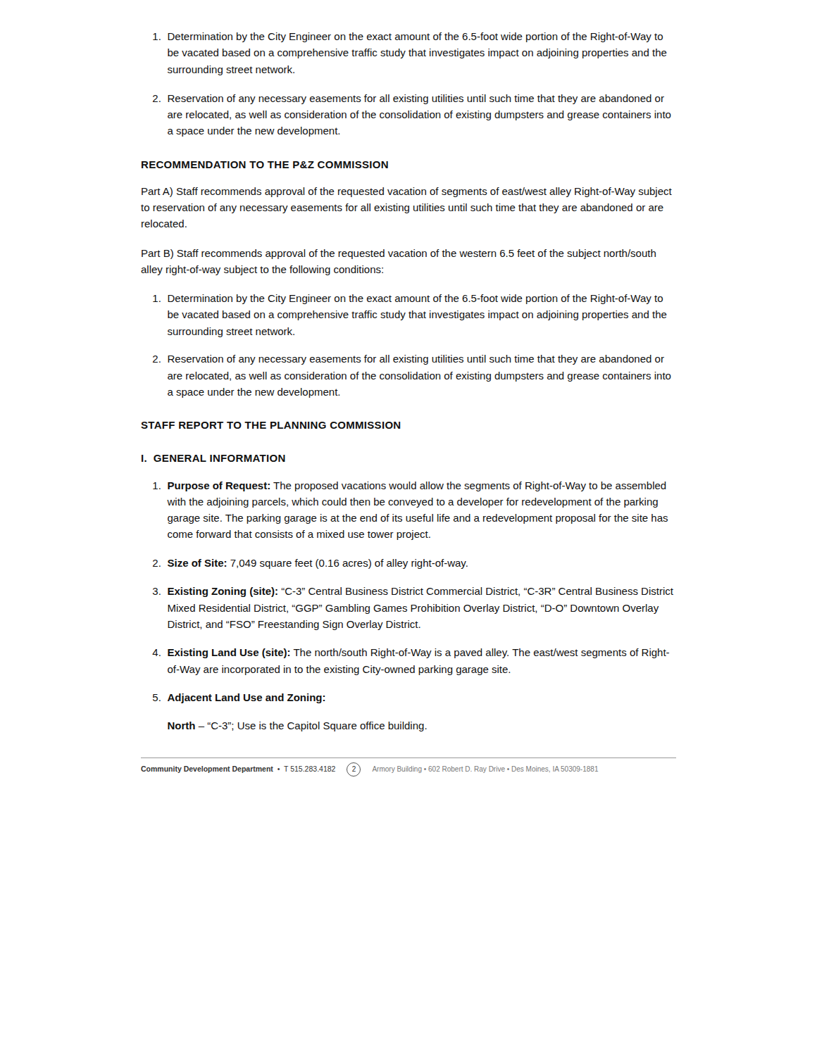Determination by the City Engineer on the exact amount of the 6.5-foot wide portion of the Right-of-Way to be vacated based on a comprehensive traffic study that investigates impact on adjoining properties and the surrounding street network.
Reservation of any necessary easements for all existing utilities until such time that they are abandoned or are relocated, as well as consideration of the consolidation of existing dumpsters and grease containers into a space under the new development.
RECOMMENDATION TO THE P&Z COMMISSION
Part A) Staff recommends approval of the requested vacation of segments of east/west alley Right-of-Way subject to reservation of any necessary easements for all existing utilities until such time that they are abandoned or are relocated.
Part B) Staff recommends approval of the requested vacation of the western 6.5 feet of the subject north/south alley right-of-way subject to the following conditions:
Determination by the City Engineer on the exact amount of the 6.5-foot wide portion of the Right-of-Way to be vacated based on a comprehensive traffic study that investigates impact on adjoining properties and the surrounding street network.
Reservation of any necessary easements for all existing utilities until such time that they are abandoned or are relocated, as well as consideration of the consolidation of existing dumpsters and grease containers into a space under the new development.
STAFF REPORT TO THE PLANNING COMMISSION
I. GENERAL INFORMATION
Purpose of Request: The proposed vacations would allow the segments of Right-of-Way to be assembled with the adjoining parcels, which could then be conveyed to a developer for redevelopment of the parking garage site. The parking garage is at the end of its useful life and a redevelopment proposal for the site has come forward that consists of a mixed use tower project.
Size of Site: 7,049 square feet (0.16 acres) of alley right-of-way.
Existing Zoning (site): “C-3” Central Business District Commercial District, “C-3R” Central Business District Mixed Residential District, “GGP” Gambling Games Prohibition Overlay District, “D-O” Downtown Overlay District, and “FSO” Freestanding Sign Overlay District.
Existing Land Use (site): The north/south Right-of-Way is a paved alley. The east/west segments of Right-of-Way are incorporated in to the existing City-owned parking garage site.
Adjacent Land Use and Zoning:
North – “C-3”; Use is the Capitol Square office building.
Community Development Department • T 515.283.4182 2 Armory Building • 602 Robert D. Ray Drive • Des Moines, IA 50309-1881